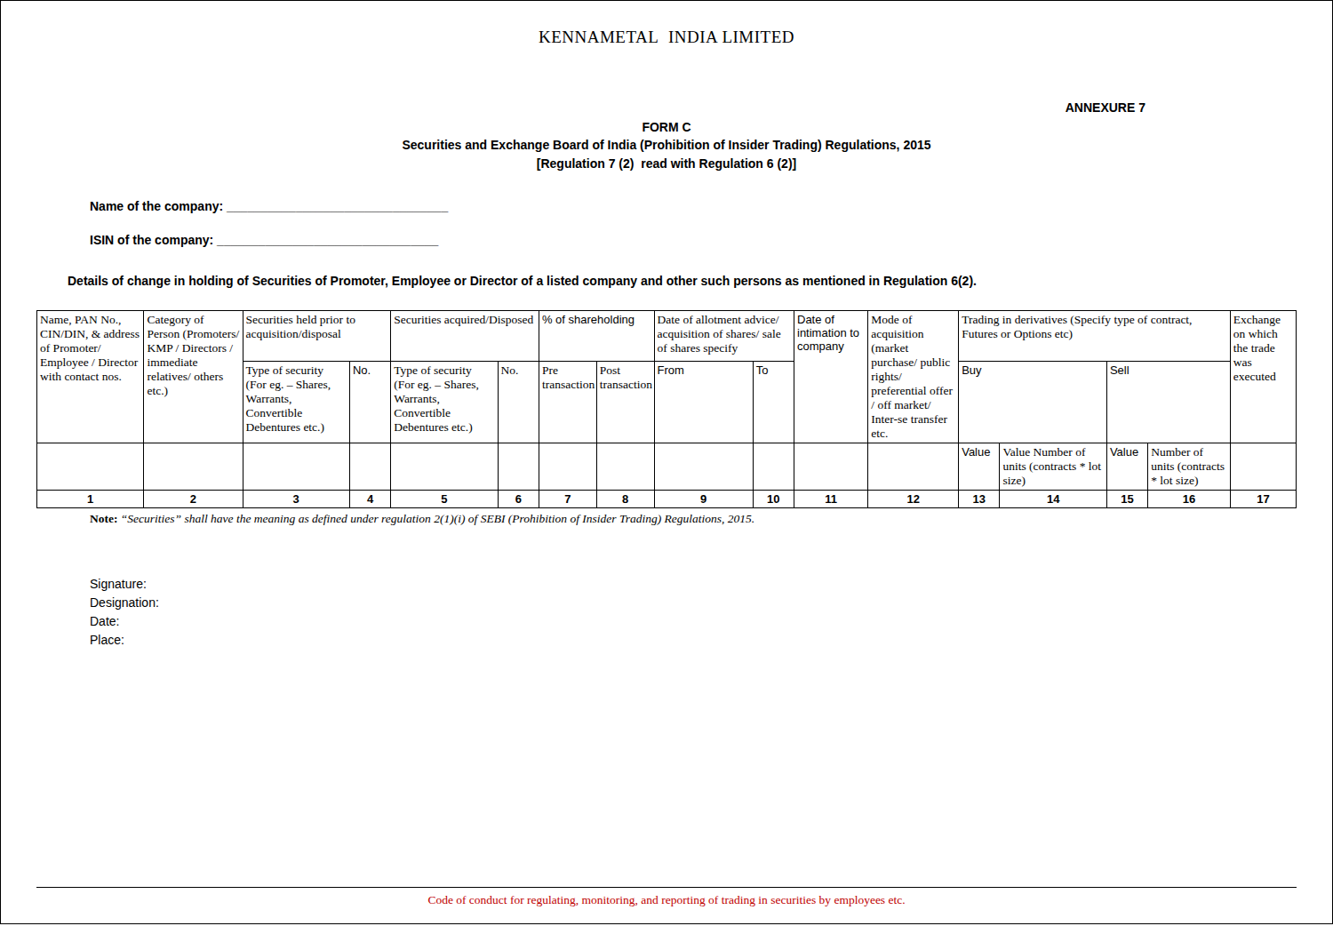KENNAMETAL INDIA LIMITED
ANNEXURE 7
FORM C
Securities and Exchange Board of India (Prohibition of Insider Trading) Regulations, 2015
[Regulation 7 (2) read with Regulation 6 (2)]
Name of the company: ________________________________
ISIN of the company: ________________________________
Details of change in holding of Securities of Promoter, Employee or Director of a listed company and other such persons as mentioned in Regulation 6(2).
| Name, PAN No., CIN/DIN, & address of Promoter/ Employee / Director with contact nos. | Category of Person (Promoters/ KMP / Directors / immediate relatives/ others etc.) | Securities held prior to acquisition/disposal | Securities acquired/Disposed | % of shareholding | Date of allotment advice/ acquisition of shares/ sale of shares specify | Date of intimation to company | Mode of acquisition (market purchase/ public rights/ preferential offer / off market/ Inter-se transfer etc. | Trading in derivatives (Specify type of contract, Futures or Options etc) | Exchange on which the trade was executed |
| Type of security (For eg. – Shares, Warrants, Convertible Debentures etc.) | No. | Type of security (For eg. – Shares, Warrants, Convertible Debentures etc.) | No. | Pre transaction | Post transaction | From | To | Buy | Sell |
| | | | | | | | | | | | | Value | Value Number of units (contracts * lot size) | Value | Number of units (contracts * lot size) | |
| 1 | 2 | 3 | 4 | 5 | 6 | 7 | 8 | 9 | 10 | 11 | 12 | 13 | 14 | 15 | 16 | 17 |
Note: “Securities” shall have the meaning as defined under regulation 2(1)(i) of SEBI (Prohibition of Insider Trading) Regulations, 2015.
Signature:
Designation:
Date:
Place:
Code of conduct for regulating, monitoring, and reporting of trading in securities by employees etc.